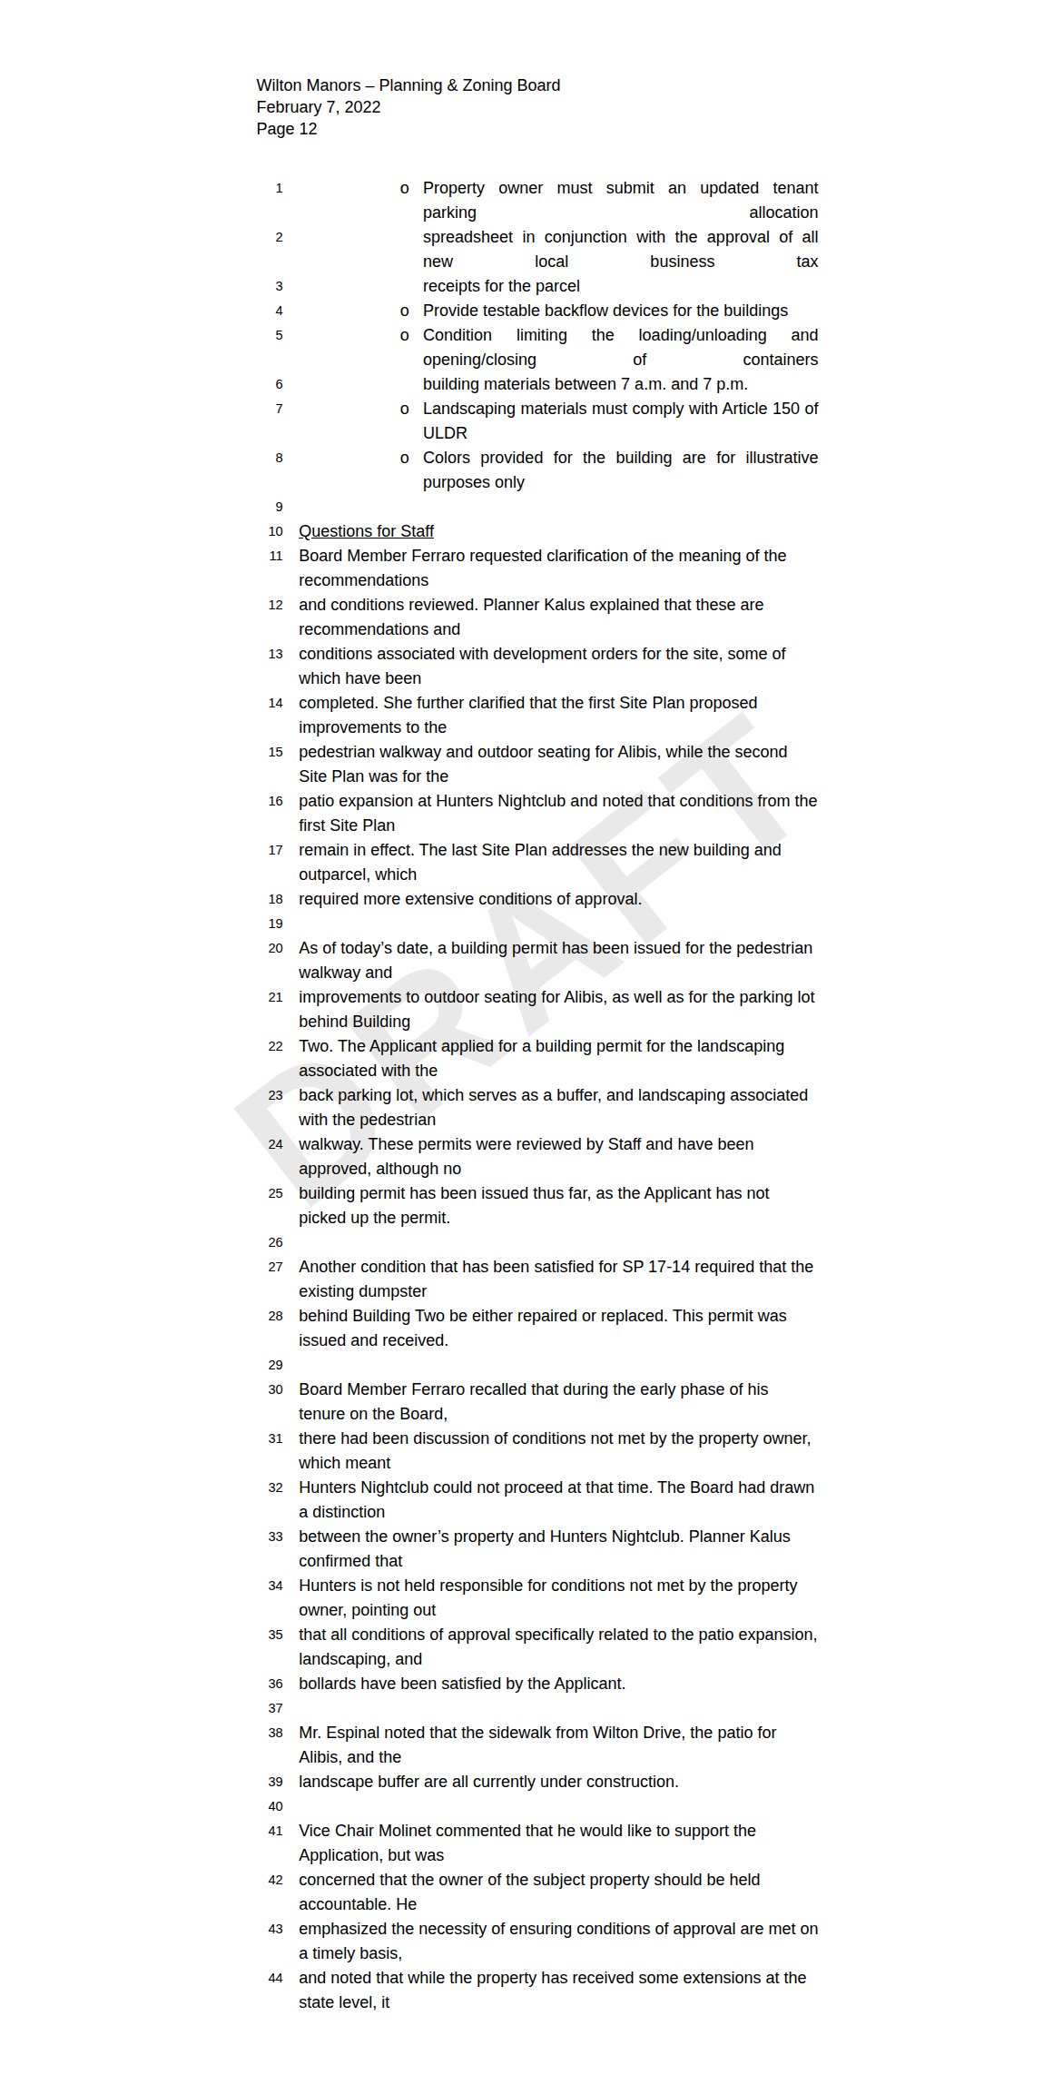DRAFT
Wilton Manors – Planning & Zoning Board
February 7, 2022
Page 12
Property owner must submit an updated tenant parking allocation
spreadsheet in conjunction with the approval of all new local business tax
receipts for the parcel
Provide testable backflow devices for the buildings
Condition limiting the loading/unloading and opening/closing of containers
building materials between 7 a.m. and 7 p.m.
Landscaping materials must comply with Article 150 of ULDR
Colors provided for the building are for illustrative purposes only
Questions for Staff
Board Member Ferraro requested clarification of the meaning of the recommendations
and conditions reviewed. Planner Kalus explained that these are recommendations and
conditions associated with development orders for the site, some of which have been
completed. She further clarified that the first Site Plan proposed improvements to the
pedestrian walkway and outdoor seating for Alibis, while the second Site Plan was for the
patio expansion at Hunters Nightclub and noted that conditions from the first Site Plan
remain in effect. The last Site Plan addresses the new building and outparcel, which
required more extensive conditions of approval.
As of today’s date, a building permit has been issued for the pedestrian walkway and
improvements to outdoor seating for Alibis, as well as for the parking lot behind Building
Two. The Applicant applied for a building permit for the landscaping associated with the
back parking lot, which serves as a buffer, and landscaping associated with the pedestrian
walkway. These permits were reviewed by Staff and have been approved, although no
building permit has been issued thus far, as the Applicant has not picked up the permit.
Another condition that has been satisfied for SP 17-14 required that the existing dumpster
behind Building Two be either repaired or replaced. This permit was issued and received.
Board Member Ferraro recalled that during the early phase of his tenure on the Board,
there had been discussion of conditions not met by the property owner, which meant
Hunters Nightclub could not proceed at that time. The Board had drawn a distinction
between the owner’s property and Hunters Nightclub. Planner Kalus confirmed that
Hunters is not held responsible for conditions not met by the property owner, pointing out
that all conditions of approval specifically related to the patio expansion, landscaping, and
bollards have been satisfied by the Applicant.
Mr. Espinal noted that the sidewalk from Wilton Drive, the patio for Alibis, and the
landscape buffer are all currently under construction.
Vice Chair Molinet commented that he would like to support the Application, but was
concerned that the owner of the subject property should be held accountable. He
emphasized the necessity of ensuring conditions of approval are met on a timely basis,
and noted that while the property has received some extensions at the state level, it